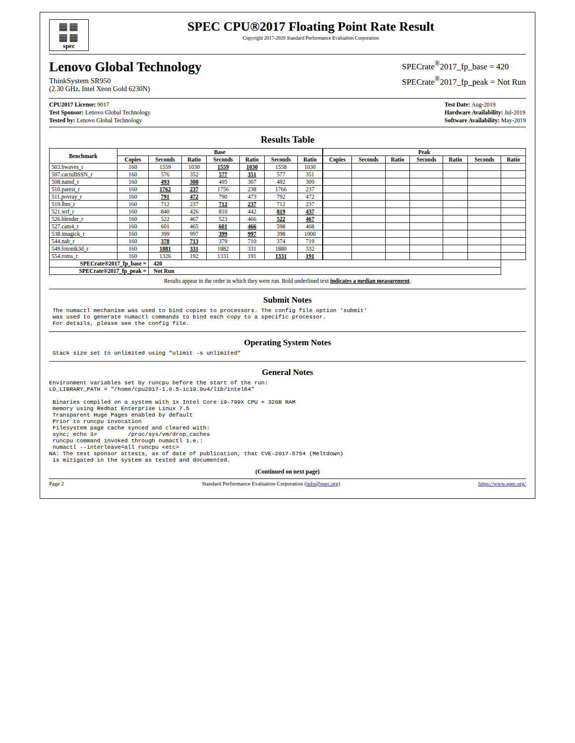▦▦
▦▦
spec
SPEC CPU®2017 Floating Point Rate Result
Copyright 2017-2020 Standard Performance Evaluation Corporation
Lenovo Global Technology
ThinkSystem SR950 (2.30 GHz, Intel Xeon Gold 6230N)
SPECrate®2017_fp_base = 420
SPECrate®2017_fp_peak = Not Run
CPU2017 License: 9017
Test Sponsor: Lenovo Global Technology
Tested by: Lenovo Global Technology
Test Date: Aug-2019
Hardware Availability: Jul-2019
Software Availability: May-2019
Results Table
| Benchmark | Base | Peak |
| --- | --- | --- |
| Copies | Seconds | Ratio | Seconds | Ratio | Seconds | Ratio | Copies | Seconds | Ratio | Seconds | Ratio | Seconds | Ratio |
| 503.bwaves_r | 160 | 1559 | 1030 | 1559 | 1030 | 1558 | 1030 | | | | | | | |
| 507.cactuBSSN_r | 160 | 576 | 352 | 577 | 351 | 577 | 351 | | | | | | | |
| 508.namd_r | 160 | 493 | 308 | 495 | 307 | 492 | 309 | | | | | | | |
| 510.parest_r | 160 | 1762 | 237 | 1756 | 238 | 1766 | 237 | | | | | | | |
| 511.povray_r | 160 | 791 | 472 | 790 | 473 | 792 | 472 | | | | | | | |
| 519.lbm_r | 160 | 712 | 237 | 712 | 237 | 712 | 237 | | | | | | | |
| 521.wrf_r | 160 | 840 | 426 | 810 | 442 | 819 | 437 | | | | | | | |
| 526.blender_r | 160 | 522 | 467 | 523 | 466 | 522 | 467 | | | | | | | |
| 527.cam4_r | 160 | 601 | 465 | 601 | 466 | 598 | 468 | | | | | | | |
| 538.imagick_r | 160 | 399 | 997 | 399 | 997 | 398 | 1000 | | | | | | | |
| 544.nab_r | 160 | 378 | 713 | 379 | 710 | 374 | 719 | | | | | | | |
| 549.fotonik3d_r | 160 | 1881 | 331 | 1882 | 331 | 1880 | 332 | | | | | | | |
| 554.roms_r | 160 | 1326 | 192 | 1331 | 191 | 1331 | 191 | | | | | | | |
| SPECrate®2017_fp_base = | 420 |
| SPECrate®2017_fp_peak = | Not Run |
Results appear in the order in which they were run. Bold underlined text indicates a median measurement.
Submit Notes
 The numactl mechanism was used to bind copies to processors. The config file option 'submit'
 was used to generate numactl commands to bind each copy to a specific processor.
 For details, please see the config file.
Operating System Notes
 Stack size set to unlimited using "ulimit -s unlimited"
General Notes
Environment variables set by runcpu before the start of the run:
LD_LIBRARY_PATH = "/home/cpu2017-1.0.5-ic19.0u4/lib/intel64"

 Binaries compiled on a system with 1x Intel Core i9-799X CPU + 32GB RAM
 memory using Redhat Enterprise Linux 7.5
 Transparent Huge Pages enabled by default
 Prior to runcpu invocation
 Filesystem page cache synced and cleared with:
 sync; echo 3>         /proc/sys/vm/drop_caches
 runcpu command invoked through numactl i.e.:
 numactl --interleave=all runcpu <etc>
NA: The test sponsor attests, as of date of publication, that CVE-2017-5754 (Meltdown)
 is mitigated in the system as tested and documented.
(Continued on next page)
Page 2 Standard Performance Evaluation Corporation (info@spec.org) https://www.spec.org/